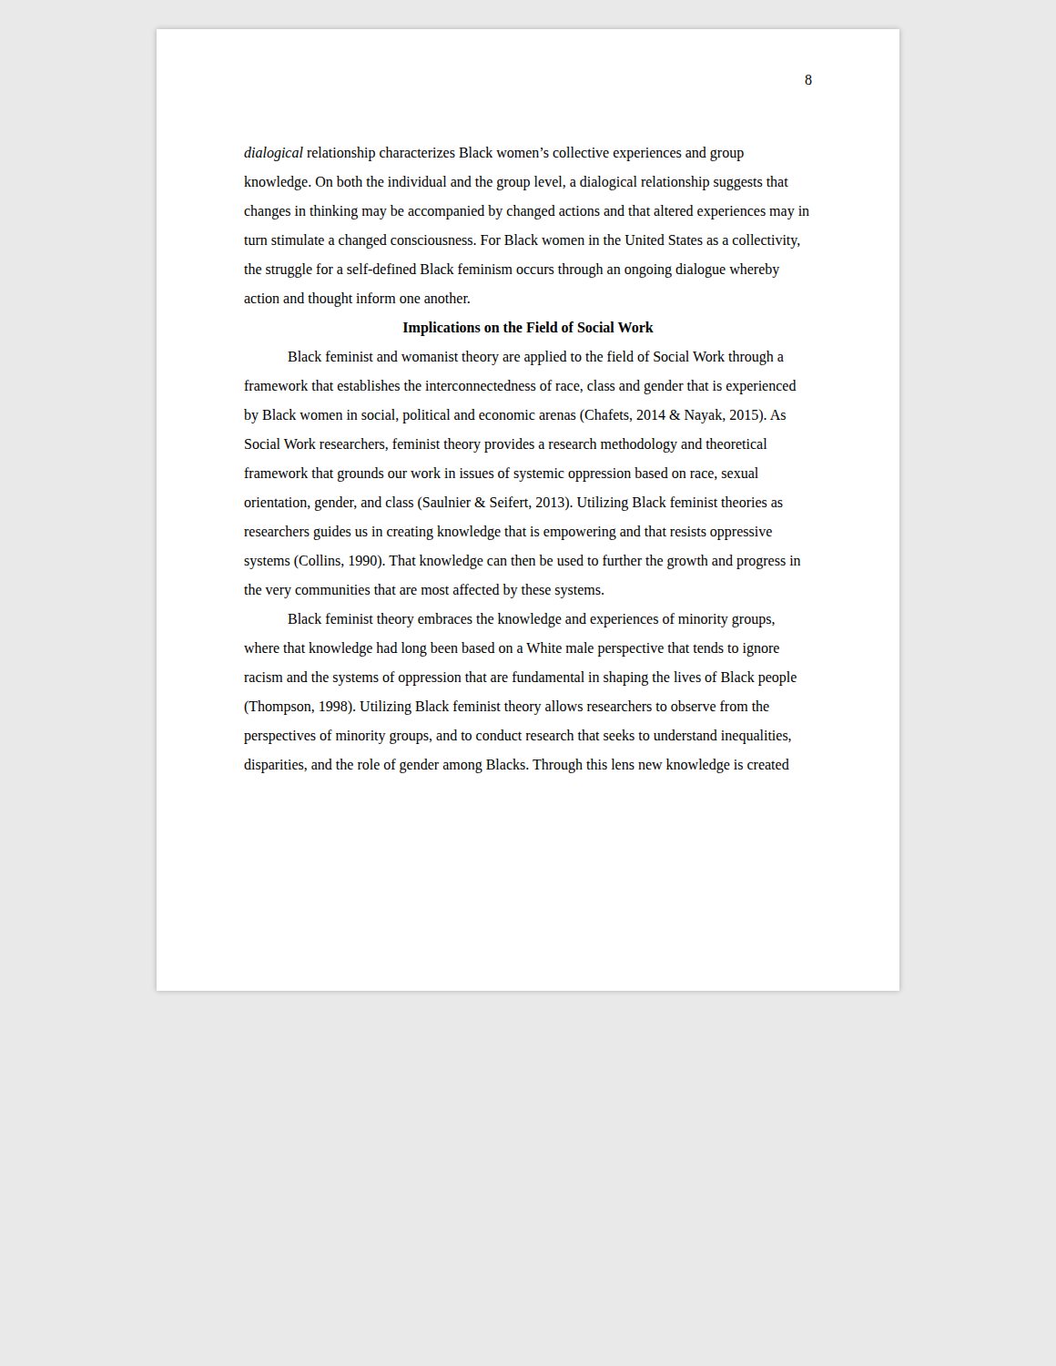8
dialogical relationship characterizes Black women’s collective experiences and group knowledge. On both the individual and the group level, a dialogical relationship suggests that changes in thinking may be accompanied by changed actions and that altered experiences may in turn stimulate a changed consciousness. For Black women in the United States as a collectivity, the struggle for a self-defined Black feminism occurs through an ongoing dialogue whereby action and thought inform one another.
Implications on the Field of Social Work
Black feminist and womanist theory are applied to the field of Social Work through a framework that establishes the interconnectedness of race, class and gender that is experienced by Black women in social, political and economic arenas (Chafets, 2014 & Nayak, 2015). As Social Work researchers, feminist theory provides a research methodology and theoretical framework that grounds our work in issues of systemic oppression based on race, sexual orientation, gender, and class (Saulnier & Seifert, 2013). Utilizing Black feminist theories as researchers guides us in creating knowledge that is empowering and that resists oppressive systems (Collins, 1990). That knowledge can then be used to further the growth and progress in the very communities that are most affected by these systems.
Black feminist theory embraces the knowledge and experiences of minority groups, where that knowledge had long been based on a White male perspective that tends to ignore racism and the systems of oppression that are fundamental in shaping the lives of Black people (Thompson, 1998). Utilizing Black feminist theory allows researchers to observe from the perspectives of minority groups, and to conduct research that seeks to understand inequalities, disparities, and the role of gender among Blacks. Through this lens new knowledge is created